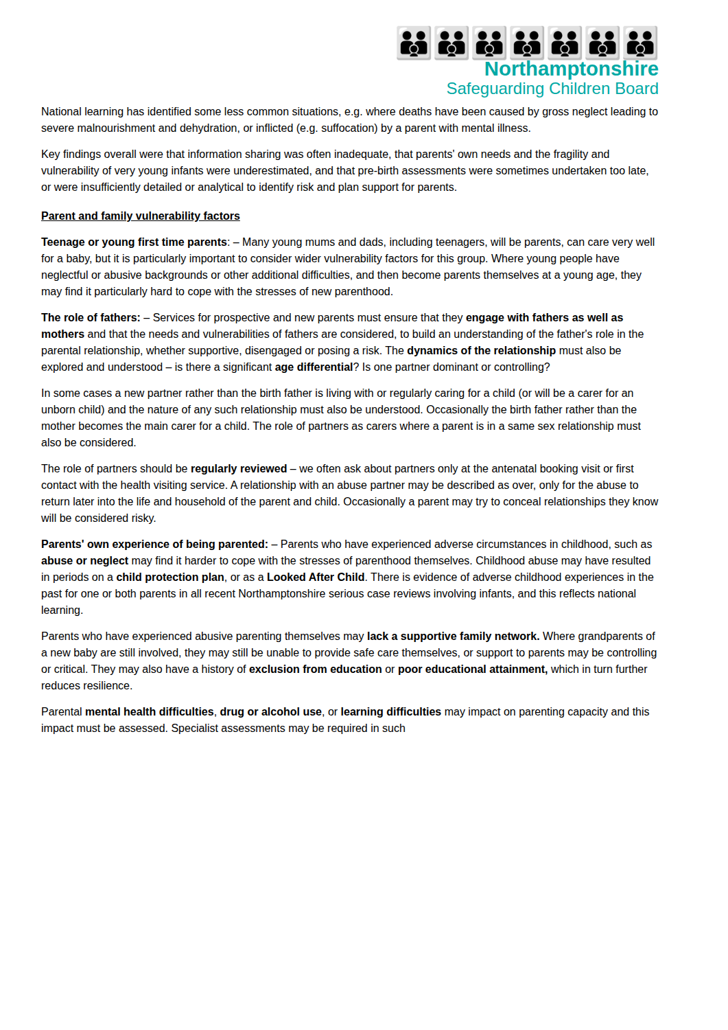👪👪👪👪👪👪👪
Northamptonshire
Safeguarding Children Board
National learning has identified some less common situations, e.g. where deaths have been caused by gross neglect leading to severe malnourishment and dehydration, or inflicted (e.g. suffocation) by a parent with mental illness.
Key findings overall were that information sharing was often inadequate, that parents' own needs and the fragility and vulnerability of very young infants were underestimated, and that pre-birth assessments were sometimes undertaken too late, or were insufficiently detailed or analytical to identify risk and plan support for parents.
Parent and family vulnerability factors
Teenage or young first time parents: – Many young mums and dads, including teenagers, will be parents, can care very well for a baby, but it is particularly important to consider wider vulnerability factors for this group. Where young people have neglectful or abusive backgrounds or other additional difficulties, and then become parents themselves at a young age, they may find it particularly hard to cope with the stresses of new parenthood.
The role of fathers: – Services for prospective and new parents must ensure that they engage with fathers as well as mothers and that the needs and vulnerabilities of fathers are considered, to build an understanding of the father's role in the parental relationship, whether supportive, disengaged or posing a risk. The dynamics of the relationship must also be explored and understood – is there a significant age differential? Is one partner dominant or controlling?
In some cases a new partner rather than the birth father is living with or regularly caring for a child (or will be a carer for an unborn child) and the nature of any such relationship must also be understood. Occasionally the birth father rather than the mother becomes the main carer for a child. The role of partners as carers where a parent is in a same sex relationship must also be considered.
The role of partners should be regularly reviewed – we often ask about partners only at the antenatal booking visit or first contact with the health visiting service. A relationship with an abuse partner may be described as over, only for the abuse to return later into the life and household of the parent and child. Occasionally a parent may try to conceal relationships they know will be considered risky.
Parents' own experience of being parented: – Parents who have experienced adverse circumstances in childhood, such as abuse or neglect may find it harder to cope with the stresses of parenthood themselves. Childhood abuse may have resulted in periods on a child protection plan, or as a Looked After Child. There is evidence of adverse childhood experiences in the past for one or both parents in all recent Northamptonshire serious case reviews involving infants, and this reflects national learning.
Parents who have experienced abusive parenting themselves may lack a supportive family network. Where grandparents of a new baby are still involved, they may still be unable to provide safe care themselves, or support to parents may be controlling or critical. They may also have a history of exclusion from education or poor educational attainment, which in turn further reduces resilience.
Parental mental health difficulties, drug or alcohol use, or learning difficulties may impact on parenting capacity and this impact must be assessed. Specialist assessments may be required in such